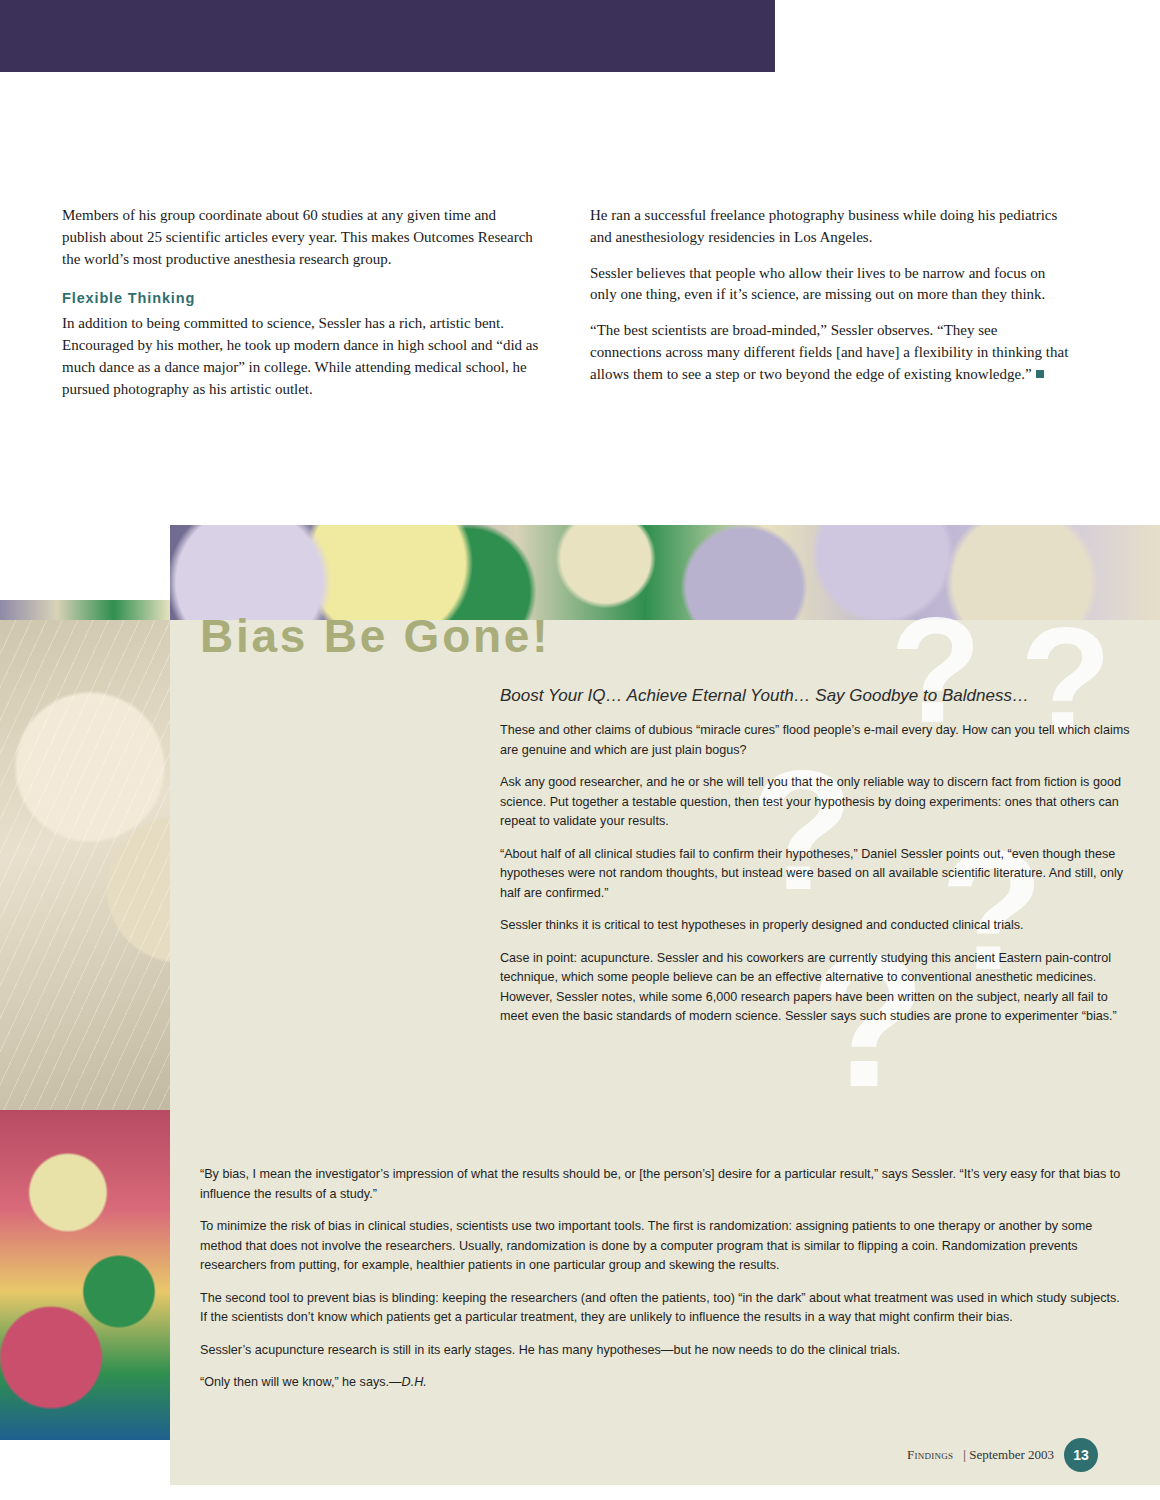Members of his group coordinate about 60 studies at any given time and publish about 25 scientific articles every year. This makes Outcomes Research the world’s most productive anesthesia research group.
Flexible Thinking
In addition to being committed to science, Sessler has a rich, artistic bent. Encouraged by his mother, he took up modern dance in high school and “did as much dance as a dance major” in college. While attending medical school, he pursued photography as his artistic outlet.
He ran a successful freelance photography business while doing his pediatrics and anesthesiology residencies in Los Angeles.
Sessler believes that people who allow their lives to be narrow and focus on only one thing, even if it’s science, are missing out on more than they think.
“The best scientists are broad-minded,” Sessler observes. “They see connections across many different fields [and have] a flexibility in thinking that allows them to see a step or two beyond the edge of existing knowledge.”
Bias Be Gone!
? ? ? ? ?
Boost Your IQ… Achieve Eternal Youth… Say Goodbye to Baldness…
These and other claims of dubious “miracle cures” flood people’s e-mail every day. How can you tell which claims are genuine and which are just plain bogus?
Ask any good researcher, and he or she will tell you that the only reliable way to discern fact from fiction is good science. Put together a testable question, then test your hypothesis by doing experiments: ones that others can repeat to validate your results.
“About half of all clinical studies fail to confirm their hypotheses,” Daniel Sessler points out, “even though these hypotheses were not random thoughts, but instead were based on all available scientific literature. And still, only half are confirmed.”
Sessler thinks it is critical to test hypotheses in properly designed and conducted clinical trials.
Case in point: acupuncture. Sessler and his coworkers are currently studying this ancient Eastern pain-control technique, which some people believe can be an effective alternative to conventional anesthetic medicines. However, Sessler notes, while some 6,000 research papers have been written on the subject, nearly all fail to meet even the basic standards of modern science. Sessler says such studies are prone to experimenter “bias.”
“By bias, I mean the investigator’s impression of what the results should be, or [the person’s] desire for a particular result,” says Sessler. “It’s very easy for that bias to influence the results of a study.”
To minimize the risk of bias in clinical studies, scientists use two important tools. The first is randomization: assigning patients to one therapy or another by some method that does not involve the researchers. Usually, randomization is done by a computer program that is similar to flipping a coin. Randomization prevents researchers from putting, for example, healthier patients in one particular group and skewing the results.
The second tool to prevent bias is blinding: keeping the researchers (and often the patients, too) “in the dark” about what treatment was used in which study subjects. If the scientists don’t know which patients get a particular treatment, they are unlikely to influence the results in a way that might confirm their bias.
Sessler’s acupuncture research is still in its early stages. He has many hypotheses—but he now needs to do the clinical trials.
“Only then will we know,” he says.—D.H.
Findings | September 2003 13